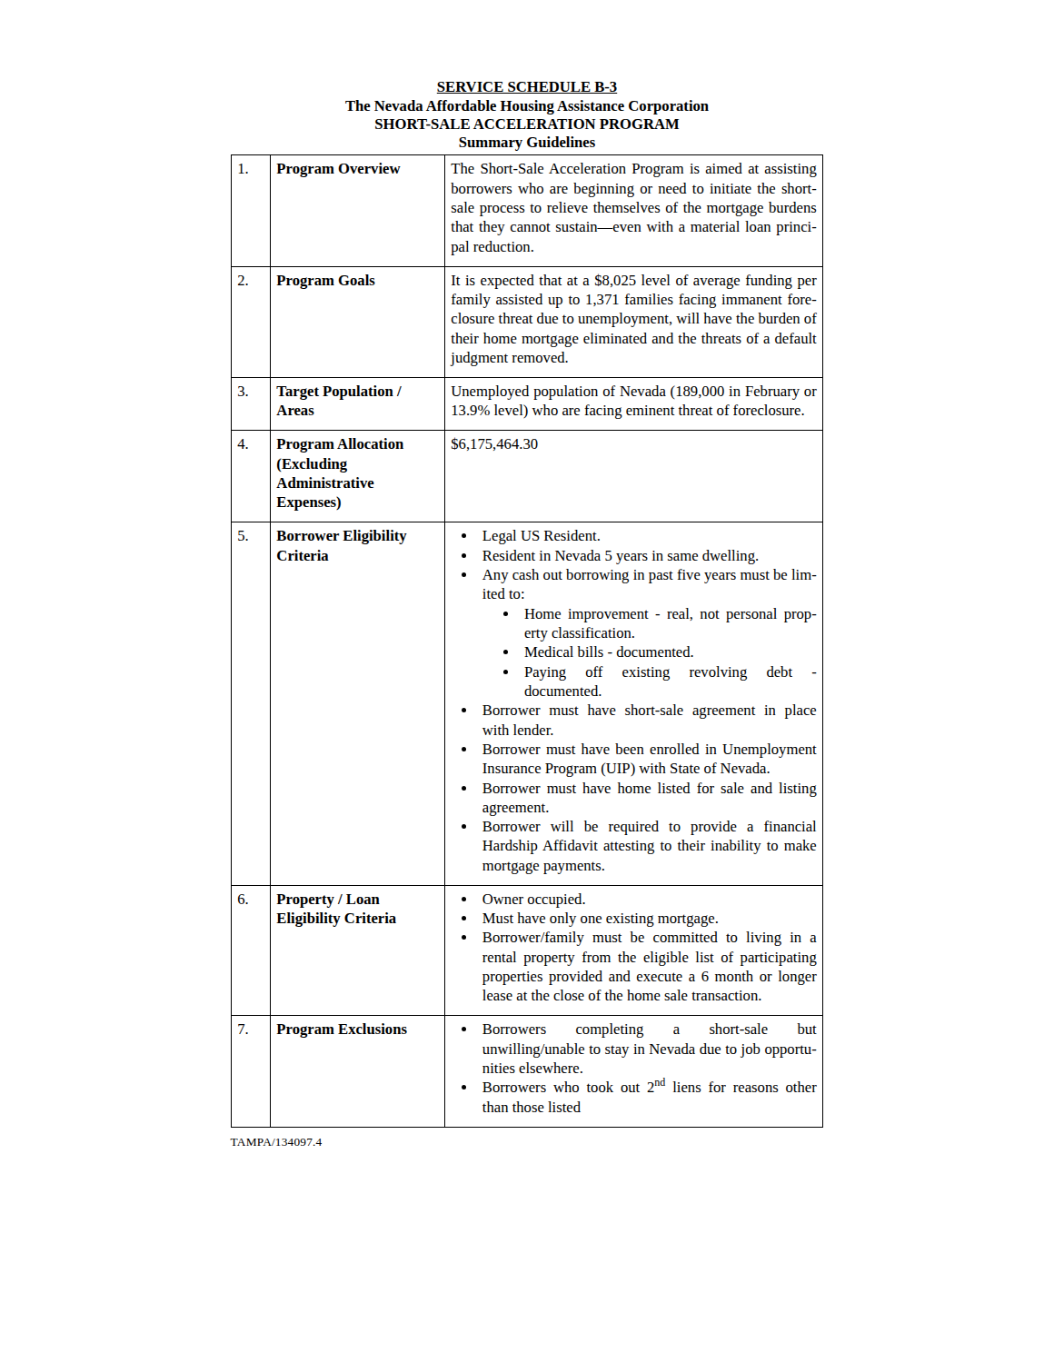SERVICE SCHEDULE B-3
The Nevada Affordable Housing Assistance Corporation
SHORT-SALE ACCELERATION PROGRAM
Summary Guidelines
| 1. | Program Overview | The Short-Sale Acceleration Program is aimed at assisting borrowers who are beginning or need to initiate the short-sale process to relieve themselves of the mortgage burdens that they cannot sustain—even with a material loan principal reduction. |
| 2. | Program Goals | It is expected that at a $8,025 level of average funding per family assisted up to 1,371 families facing immanent foreclosure threat due to unemployment, will have the burden of their home mortgage eliminated and the threats of a default judgment removed. |
| 3. | Target Population / Areas | Unemployed population of Nevada (189,000 in February or 13.9% level) who are facing eminent threat of foreclosure. |
| 4. | Program Allocation (Excluding Administrative Expenses) | $6,175,464.30 |
| 5. | Borrower Eligibility Criteria | Legal US Resident. Resident in Nevada 5 years in same dwelling. Any cash out borrowing in past five years must be limited to: Home improvement - real, not personal property classification. Medical bills - documented. Paying off existing revolving debt - documented. Borrower must have short-sale agreement in place with lender. Borrower must have been enrolled in Unemployment Insurance Program (UIP) with State of Nevada. Borrower must have home listed for sale and listing agreement. Borrower will be required to provide a financial Hardship Affidavit attesting to their inability to make mortgage payments. |
| 6. | Property / Loan Eligibility Criteria | Owner occupied. Must have only one existing mortgage. Borrower/family must be committed to living in a rental property from the eligible list of participating properties provided and execute a 6 month or longer lease at the close of the home sale transaction. |
| 7. | Program Exclusions | Borrowers completing a short-sale but unwilling/unable to stay in Nevada due to job opportunities elsewhere. Borrowers who took out 2 nd liens for reasons other than those listed |
TAMPA/134097.4